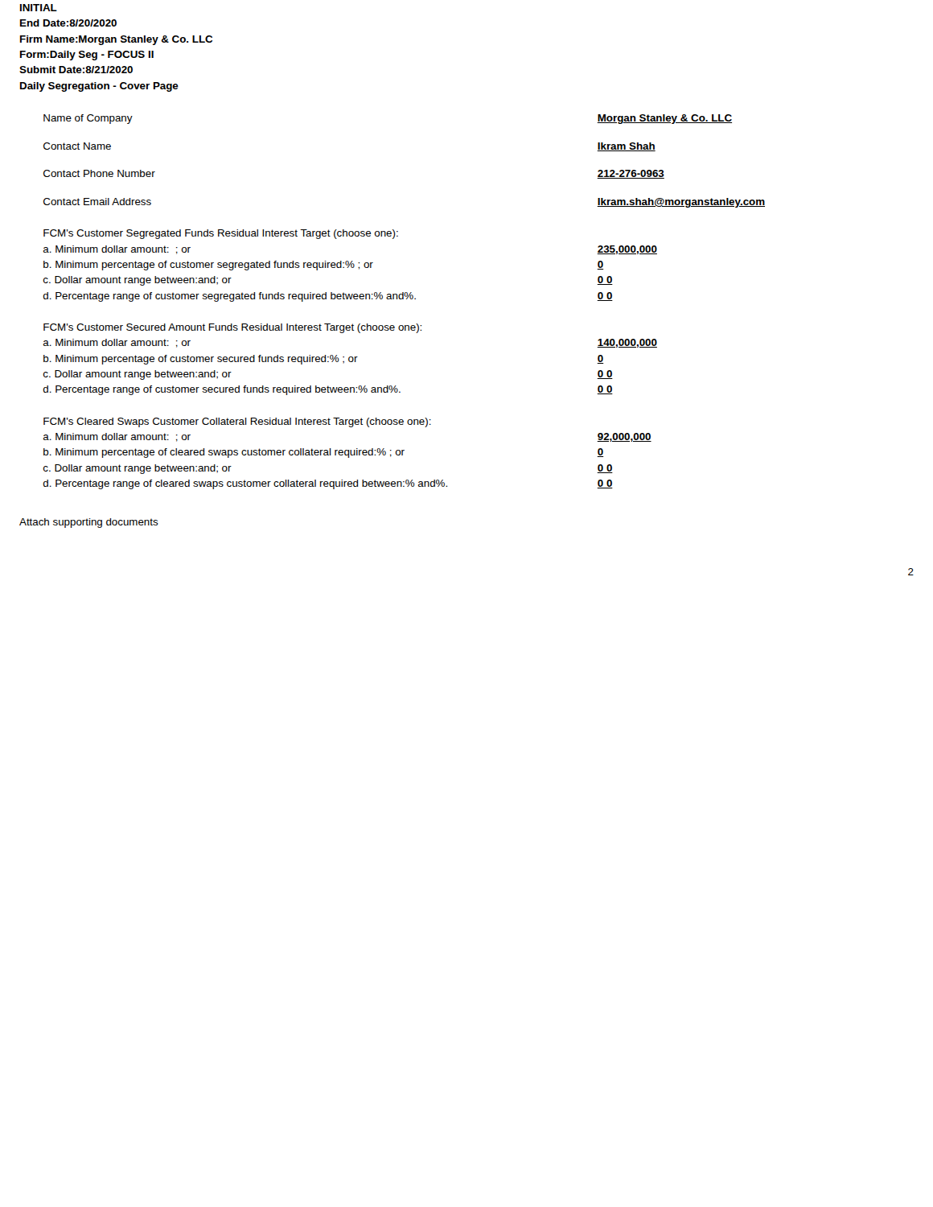INITIAL
End Date:8/20/2020
Firm Name:Morgan Stanley & Co. LLC
Form:Daily Seg - FOCUS II
Submit Date:8/21/2020
Daily Segregation - Cover Page
| Name of Company | Morgan Stanley & Co. LLC |
| Contact Name | Ikram Shah |
| Contact Phone Number | 212-276-0963 |
| Contact Email Address | Ikram.shah@morganstanley.com |
| FCM's Customer Segregated Funds Residual Interest Target (choose one): | |
| a. Minimum dollar amount: ; or | 235,000,000 |
| b. Minimum percentage of customer segregated funds required:% ; or | 0 |
| c. Dollar amount range between:and; or | 0 0 |
| d. Percentage range of customer segregated funds required between:% and%. | 0 0 |
| FCM's Customer Secured Amount Funds Residual Interest Target (choose one): | |
| a. Minimum dollar amount: ; or | 140,000,000 |
| b. Minimum percentage of customer secured funds required:% ; or | 0 |
| c. Dollar amount range between:and; or | 0 0 |
| d. Percentage range of customer secured funds required between:% and%. | 0 0 |
| FCM's Cleared Swaps Customer Collateral Residual Interest Target (choose one): | |
| a. Minimum dollar amount: ; or | 92,000,000 |
| b. Minimum percentage of cleared swaps customer collateral required:% ; or | 0 |
| c. Dollar amount range between:and; or | 0 0 |
| d. Percentage range of cleared swaps customer collateral required between:% and%. | 0 0 |
Attach supporting documents
2